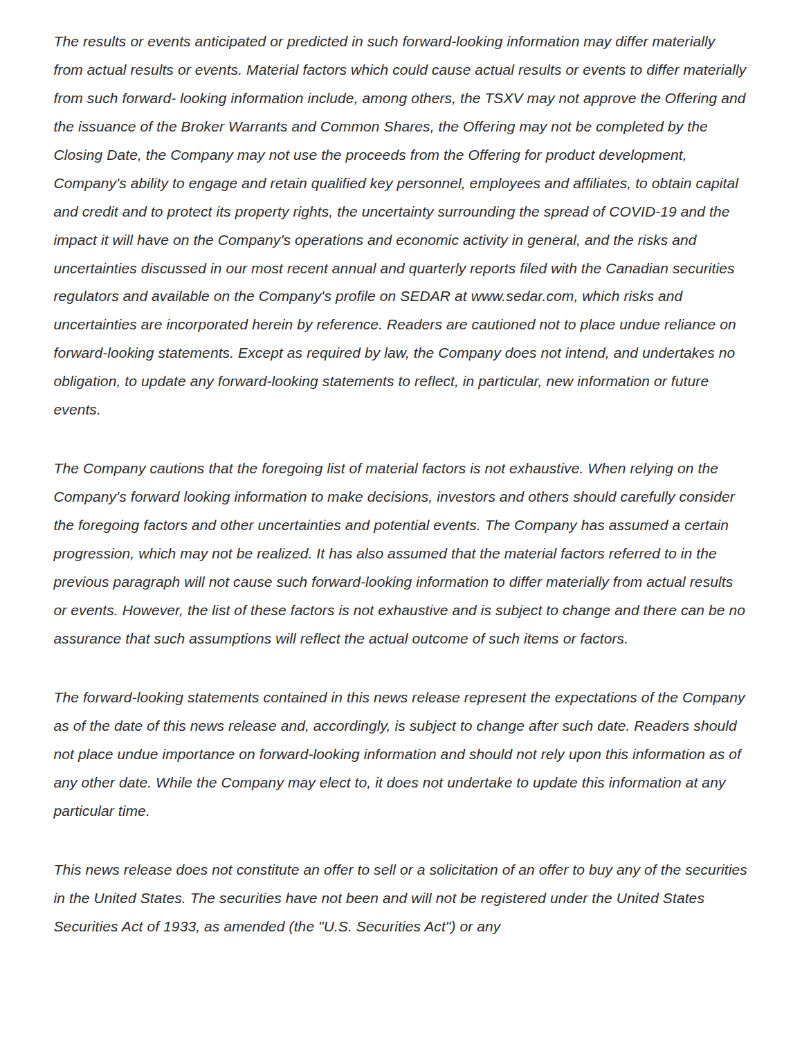The results or events anticipated or predicted in such forward-looking information may differ materially from actual results or events. Material factors which could cause actual results or events to differ materially from such forward- looking information include, among others, the TSXV may not approve the Offering and the issuance of the Broker Warrants and Common Shares, the Offering may not be completed by the Closing Date, the Company may not use the proceeds from the Offering for product development, Company's ability to engage and retain qualified key personnel, employees and affiliates, to obtain capital and credit and to protect its property rights, the uncertainty surrounding the spread of COVID-19 and the impact it will have on the Company's operations and economic activity in general, and the risks and uncertainties discussed in our most recent annual and quarterly reports filed with the Canadian securities regulators and available on the Company's profile on SEDAR at www.sedar.com, which risks and uncertainties are incorporated herein by reference. Readers are cautioned not to place undue reliance on forward-looking statements. Except as required by law, the Company does not intend, and undertakes no obligation, to update any forward-looking statements to reflect, in particular, new information or future events.
The Company cautions that the foregoing list of material factors is not exhaustive. When relying on the Company's forward looking information to make decisions, investors and others should carefully consider the foregoing factors and other uncertainties and potential events. The Company has assumed a certain progression, which may not be realized. It has also assumed that the material factors referred to in the previous paragraph will not cause such forward-looking information to differ materially from actual results or events. However, the list of these factors is not exhaustive and is subject to change and there can be no assurance that such assumptions will reflect the actual outcome of such items or factors.
The forward-looking statements contained in this news release represent the expectations of the Company as of the date of this news release and, accordingly, is subject to change after such date. Readers should not place undue importance on forward-looking information and should not rely upon this information as of any other date. While the Company may elect to, it does not undertake to update this information at any particular time.
This news release does not constitute an offer to sell or a solicitation of an offer to buy any of the securities in the United States. The securities have not been and will not be registered under the United States Securities Act of 1933, as amended (the "U.S. Securities Act") or any